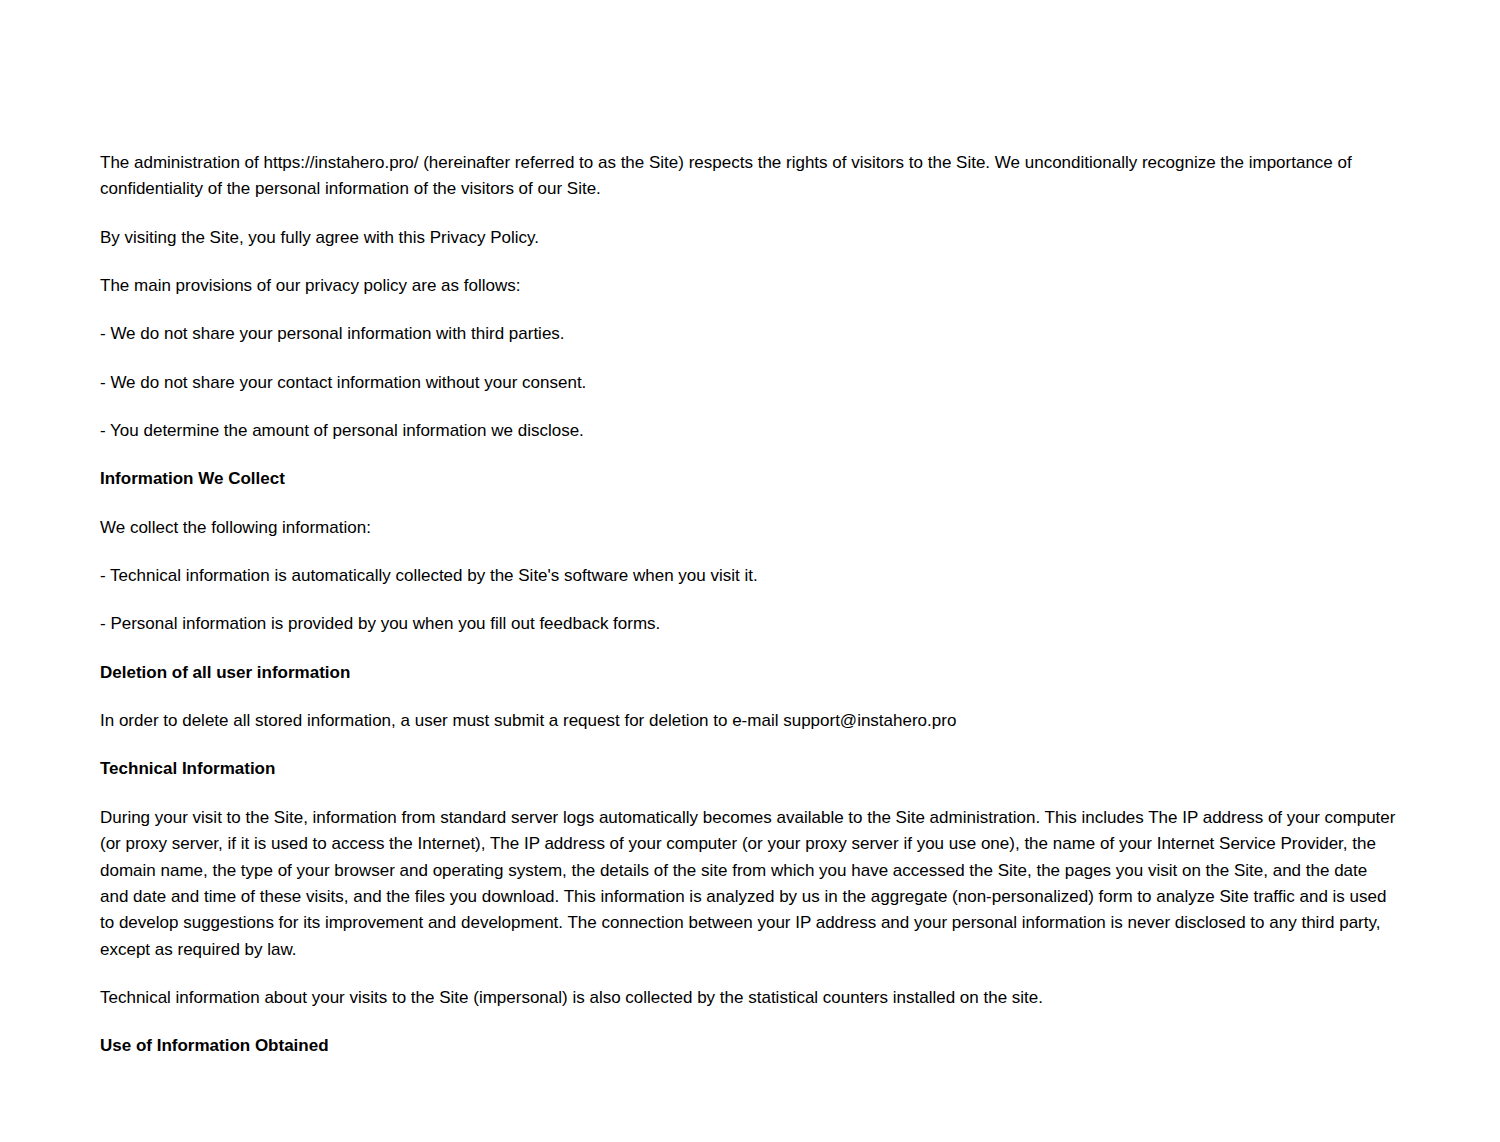The administration of https://instahero.pro/ (hereinafter referred to as the Site) respects the rights of visitors to the Site. We unconditionally recognize the importance of confidentiality of the personal information of the visitors of our Site.
By visiting the Site, you fully agree with this Privacy Policy.
The main provisions of our privacy policy are as follows:
- We do not share your personal information with third parties.
- We do not share your contact information without your consent.
- You determine the amount of personal information we disclose.
Information We Collect
We collect the following information:
- Technical information is automatically collected by the Site's software when you visit it.
- Personal information is provided by you when you fill out feedback forms.
Deletion of all user information
In order to delete all stored information, a user must submit a request for deletion to e-mail support@instahero.pro
Technical Information
During your visit to the Site, information from standard server logs automatically becomes available to the Site administration. This includes The IP address of your computer (or proxy server, if it is used to access the Internet), The IP address of your computer (or your proxy server if you use one), the name of your Internet Service Provider, the domain name, the type of your browser and operating system, the details of the site from which you have accessed the Site, the pages you visit on the Site, and the date and date and time of these visits, and the files you download. This information is analyzed by us in the aggregate (non-personalized) form to analyze Site traffic and is used to develop suggestions for its improvement and development. The connection between your IP address and your personal information is never disclosed to any third party, except as required by law.
Technical information about your visits to the Site (impersonal) is also collected by the statistical counters installed on the site.
Use of Information Obtained